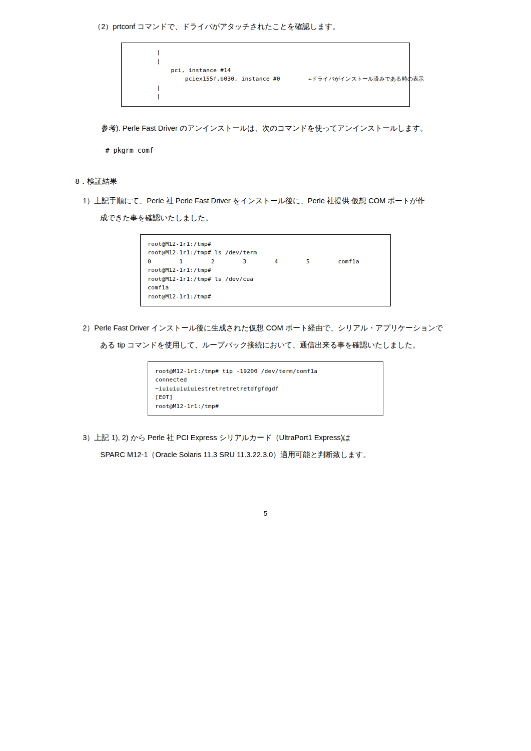（2）prtconf コマンドで、ドライバがアタッチされたことを確認します。
| | pci, instance #14 pciex155f,b030, instance #0 ←ドライバがインストール済みである時の表示 | |
参考). Perle Fast Driver のアンインストールは、次のコマンドを使ってアンインストールします。
# pkgrm comf
8．検証結果
1）上記手順にて、Perle 社 Perle Fast Driver をインストール後に、Perle 社提供 仮想 COM ポートが作
成できた事を確認いたしました。
root@M12-1r1:/tmp# root@M12-1r1:/tmp# ls /dev/term 0 1 2 3 4 5 comf1a root@M12-1r1:/tmp# root@M12-1r1:/tmp# ls /dev/cua comf1a root@M12-1r1:/tmp#
2）Perle Fast Driver インストール後に生成された仮想 COM ポート経由で、シリアル・アプリケーションで
ある tip コマンドを使用して、ループバック接続において、通信出来る事を確認いたしました。
root@M12-1r1:/tmp# tip -19200 /dev/term/comf1a connected ~iuiuiuiuiuiestretretretretdfgfdgdf [EOT] root@M12-1r1:/tmp#
3）上記 1), 2) から Perle 社 PCI Express シリアルカード（UltraPort1 Express)は
SPARC M12-1（Oracle Solaris 11.3 SRU 11.3.22.3.0）適用可能と判断致します。
5